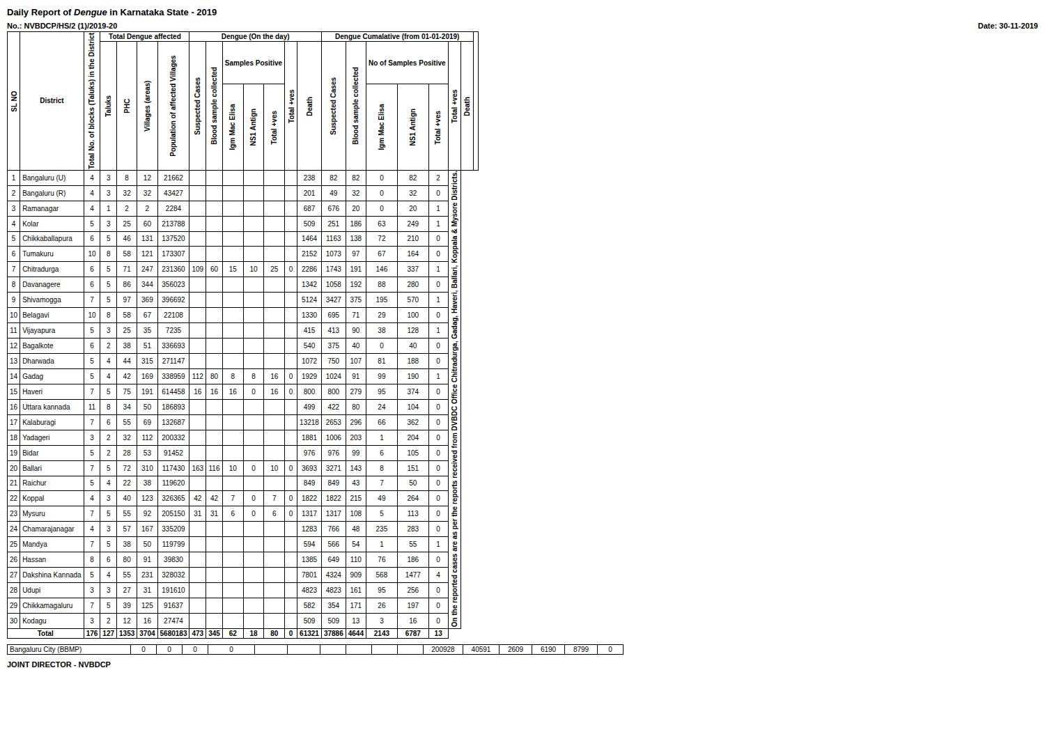Daily Report of Dengue in Karnataka State - 2019
No.: NVBDCP/HS/2 (1)/2019-20 Date: 30-11-2019
| SL NO | District | Total No. of blocks (Taluks) in the District | Total Dengue affected | Dengue (On the day) | Dengue Cumalative (from 01-01-2019) | |
| --- | --- | --- | --- | --- | --- | --- |
| Taluks | PHC | Villages (areas) | Population of affected Villages | Suspected Cases | Blood sample collected | Samples Positive | Total +ves | Death | Suspected Cases | Blood sample collected | No of Samples Positive | Total +ves | Death |
| Igm Mac Elisa | NS1 Antign | Total +ves | Igm Mac Elisa | NS1 Antign | Total +ves |
| 1 | Bangaluru (U) | 4 | 3 | 8 | 12 | 21662 | | | | | | | 238 | 82 | 82 | 0 | 82 | 2 | On the reported cases are as per the reports received from DVBDC Office Chitradurga, Gadag, Haveri, Ballari, Koppala & Mysore Districts. |
| 2 | Bangaluru (R) | 4 | 3 | 32 | 32 | 43427 | | | | | | | 201 | 49 | 32 | 0 | 32 | 0 |
| 3 | Ramanagar | 4 | 1 | 2 | 2 | 2284 | | | | | | | 687 | 676 | 20 | 0 | 20 | 1 |
| 4 | Kolar | 5 | 3 | 25 | 60 | 213788 | | | | | | | 509 | 251 | 186 | 63 | 249 | 1 |
| 5 | Chikkaballapura | 6 | 5 | 46 | 131 | 137520 | | | | | | | 1464 | 1163 | 138 | 72 | 210 | 0 |
| 6 | Tumakuru | 10 | 8 | 58 | 121 | 173307 | | | | | | | 2152 | 1073 | 97 | 67 | 164 | 0 |
| 7 | Chitradurga | 6 | 5 | 71 | 247 | 231360 | 109 | 60 | 15 | 10 | 25 | 0 | 2286 | 1743 | 191 | 146 | 337 | 1 |
| 8 | Davanagere | 6 | 5 | 86 | 344 | 356023 | | | | | | | 1342 | 1058 | 192 | 88 | 280 | 0 |
| 9 | Shivamogga | 7 | 5 | 97 | 369 | 396692 | | | | | | | 5124 | 3427 | 375 | 195 | 570 | 1 |
| 10 | Belagavi | 10 | 8 | 58 | 67 | 22108 | | | | | | | 1330 | 695 | 71 | 29 | 100 | 0 |
| 11 | Vijayapura | 5 | 3 | 25 | 35 | 7235 | | | | | | | 415 | 413 | 90 | 38 | 128 | 1 |
| 12 | Bagalkote | 6 | 2 | 38 | 51 | 336693 | | | | | | | 540 | 375 | 40 | 0 | 40 | 0 |
| 13 | Dharwada | 5 | 4 | 44 | 315 | 271147 | | | | | | | 1072 | 750 | 107 | 81 | 188 | 0 |
| 14 | Gadag | 5 | 4 | 42 | 169 | 338959 | 112 | 80 | 8 | 8 | 16 | 0 | 1929 | 1024 | 91 | 99 | 190 | 1 |
| 15 | Haveri | 7 | 5 | 75 | 191 | 614458 | 16 | 16 | 16 | 0 | 16 | 0 | 800 | 800 | 279 | 95 | 374 | 0 |
| 16 | Uttara kannada | 11 | 8 | 34 | 50 | 186893 | | | | | | | 499 | 422 | 80 | 24 | 104 | 0 |
| 17 | Kalaburagi | 7 | 6 | 55 | 69 | 132687 | | | | | | | 13218 | 2653 | 296 | 66 | 362 | 0 |
| 18 | Yadageri | 3 | 2 | 32 | 112 | 200332 | | | | | | | 1881 | 1006 | 203 | 1 | 204 | 0 |
| 19 | Bidar | 5 | 2 | 28 | 53 | 91452 | | | | | | | 976 | 976 | 99 | 6 | 105 | 0 |
| 20 | Ballari | 7 | 5 | 72 | 310 | 117430 | 163 | 116 | 10 | 0 | 10 | 0 | 3693 | 3271 | 143 | 8 | 151 | 0 |
| 21 | Raichur | 5 | 4 | 22 | 38 | 119620 | | | | | | | 849 | 849 | 43 | 7 | 50 | 0 |
| 22 | Koppal | 4 | 3 | 40 | 123 | 326365 | 42 | 42 | 7 | 0 | 7 | 0 | 1822 | 1822 | 215 | 49 | 264 | 0 |
| 23 | Mysuru | 7 | 5 | 55 | 92 | 205150 | 31 | 31 | 6 | 0 | 6 | 0 | 1317 | 1317 | 108 | 5 | 113 | 0 |
| 24 | Chamarajanagar | 4 | 3 | 57 | 167 | 335209 | | | | | | | 1283 | 766 | 48 | 235 | 283 | 0 |
| 25 | Mandya | 7 | 5 | 38 | 50 | 119799 | | | | | | | 594 | 566 | 54 | 1 | 55 | 1 |
| 26 | Hassan | 8 | 6 | 80 | 91 | 39830 | | | | | | | 1385 | 649 | 110 | 76 | 186 | 0 |
| 27 | Dakshina Kannada | 5 | 4 | 55 | 231 | 328032 | | | | | | | 7801 | 4324 | 909 | 568 | 1477 | 4 |
| 28 | Udupi | 3 | 3 | 27 | 31 | 191610 | | | | | | | 4823 | 4823 | 161 | 95 | 256 | 0 |
| 29 | Chikkamagaluru | 7 | 5 | 39 | 125 | 91637 | | | | | | | 582 | 354 | 171 | 26 | 197 | 0 |
| 30 | Kodagu | 3 | 2 | 12 | 16 | 27474 | | | | | | | 509 | 509 | 13 | 3 | 16 | 0 |
| Total | 176 | 127 | 1353 | 3704 | 5680183 | 473 | 345 | 62 | 18 | 80 | 0 | 61321 | 37886 | 4644 | 2143 | 6787 | 13 |
| Bangaluru City (BBMP) | 0 | 0 | 0 | 0 | | | | | | | 200928 | 40591 | 2609 | 6190 | 8799 | 0 |
JOINT DIRECTOR - NVBDCP